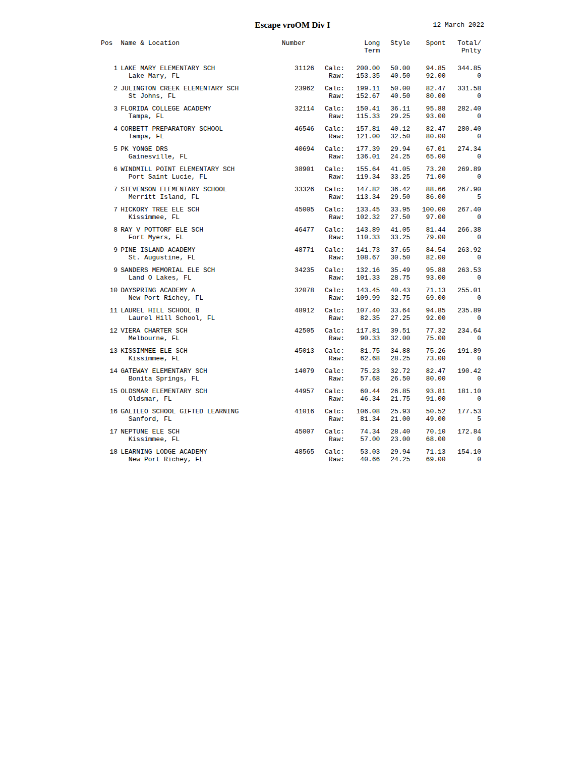Escape vroOM Div I
12 March 2022
| Pos | Name & Location | Number | | Long Term | Style | Spont | Total/ Pnlty |
| --- | --- | --- | --- | --- | --- | --- | --- |
| 1 | LAKE MARY ELEMENTARY SCH | 31126 | Calc: | 200.00 | 50.00 | 94.85 | 344.85 |
| | Lake Mary, FL | | Raw: | 153.35 | 40.50 | 92.00 | 0 |
| 2 | JULINGTON CREEK ELEMENTARY SCH | 23962 | Calc: | 199.11 | 50.00 | 82.47 | 331.58 |
| | St Johns, FL | | Raw: | 152.67 | 40.50 | 80.00 | 0 |
| 3 | FLORIDA COLLEGE ACADEMY | 32114 | Calc: | 150.41 | 36.11 | 95.88 | 282.40 |
| | Tampa, FL | | Raw: | 115.33 | 29.25 | 93.00 | 0 |
| 4 | CORBETT PREPARATORY SCHOOL | 46546 | Calc: | 157.81 | 40.12 | 82.47 | 280.40 |
| | Tampa, FL | | Raw: | 121.00 | 32.50 | 80.00 | 0 |
| 5 | PK YONGE DRS | 40694 | Calc: | 177.39 | 29.94 | 67.01 | 274.34 |
| | Gainesville, FL | | Raw: | 136.01 | 24.25 | 65.00 | 0 |
| 6 | WINDMILL POINT ELEMENTARY SCH | 38901 | Calc: | 155.64 | 41.05 | 73.20 | 269.89 |
| | Port Saint Lucie, FL | | Raw: | 119.34 | 33.25 | 71.00 | 0 |
| 7 | STEVENSON ELEMENTARY SCHOOL | 33326 | Calc: | 147.82 | 36.42 | 88.66 | 267.90 |
| | Merritt Island, FL | | Raw: | 113.34 | 29.50 | 86.00 | 5 |
| 7 | HICKORY TREE ELE SCH | 45005 | Calc: | 133.45 | 33.95 | 100.00 | 267.40 |
| | Kissimmee, FL | | Raw: | 102.32 | 27.50 | 97.00 | 0 |
| 8 | RAY V POTTORF ELE SCH | 46477 | Calc: | 143.89 | 41.05 | 81.44 | 266.38 |
| | Fort Myers, FL | | Raw: | 110.33 | 33.25 | 79.00 | 0 |
| 9 | PINE ISLAND ACADEMY | 48771 | Calc: | 141.73 | 37.65 | 84.54 | 263.92 |
| | St. Augustine, FL | | Raw: | 108.67 | 30.50 | 82.00 | 0 |
| 9 | SANDERS MEMORIAL ELE SCH | 34235 | Calc: | 132.16 | 35.49 | 95.88 | 263.53 |
| | Land O Lakes, FL | | Raw: | 101.33 | 28.75 | 93.00 | 0 |
| 10 | DAYSPRING ACADEMY A | 32078 | Calc: | 143.45 | 40.43 | 71.13 | 255.01 |
| | New Port Richey, FL | | Raw: | 109.99 | 32.75 | 69.00 | 0 |
| 11 | LAUREL HILL SCHOOL B | 48912 | Calc: | 107.40 | 33.64 | 94.85 | 235.89 |
| | Laurel Hill School, FL | | Raw: | 82.35 | 27.25 | 92.00 | 0 |
| 12 | VIERA CHARTER SCH | 42505 | Calc: | 117.81 | 39.51 | 77.32 | 234.64 |
| | Melbourne, FL | | Raw: | 90.33 | 32.00 | 75.00 | 0 |
| 13 | KISSIMMEE ELE SCH | 45013 | Calc: | 81.75 | 34.88 | 75.26 | 191.89 |
| | Kissimmee, FL | | Raw: | 62.68 | 28.25 | 73.00 | 0 |
| 14 | GATEWAY ELEMENTARY SCH | 14079 | Calc: | 75.23 | 32.72 | 82.47 | 190.42 |
| | Bonita Springs, FL | | Raw: | 57.68 | 26.50 | 80.00 | 0 |
| 15 | OLDSMAR ELEMENTARY SCH | 44957 | Calc: | 60.44 | 26.85 | 93.81 | 181.10 |
| | Oldsmar, FL | | Raw: | 46.34 | 21.75 | 91.00 | 0 |
| 16 | GALILEO SCHOOL GIFTED LEARNING | 41016 | Calc: | 106.08 | 25.93 | 50.52 | 177.53 |
| | Sanford, FL | | Raw: | 81.34 | 21.00 | 49.00 | 5 |
| 17 | NEPTUNE ELE SCH | 45007 | Calc: | 74.34 | 28.40 | 70.10 | 172.84 |
| | Kissimmee, FL | | Raw: | 57.00 | 23.00 | 68.00 | 0 |
| 18 | LEARNING LODGE ACADEMY | 48565 | Calc: | 53.03 | 29.94 | 71.13 | 154.10 |
| | New Port Richey, FL | | Raw: | 40.66 | 24.25 | 69.00 | 0 |